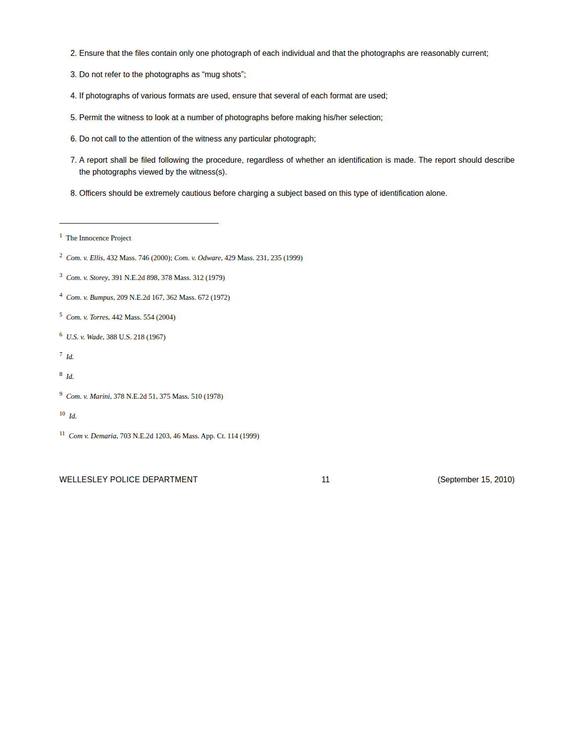Ensure that the files contain only one photograph of each individual and that the photographs are reasonably current;
Do not refer to the photographs as “mug shots”;
If photographs of various formats are used, ensure that several of each format are used;
Permit the witness to look at a number of photographs before making his/her selection;
Do not call to the attention of the witness any particular photograph;
A report shall be filed following the procedure, regardless of whether an identification is made. The report should describe the photographs viewed by the witness(s).
Officers should be extremely cautious before charging a subject based on this type of identification alone.
1 The Innocence Project
2 Com. v. Ellis, 432 Mass. 746 (2000); Com. v. Odware, 429 Mass. 231, 235 (1999)
3 Com. v. Storey, 391 N.E.2d 898, 378 Mass. 312 (1979)
4 Com. v. Bumpus, 209 N.E.2d 167, 362 Mass. 672 (1972)
5 Com. v. Torres, 442 Mass. 554 (2004)
6 U.S. v. Wade, 388 U.S. 218 (1967)
7 Id.
8 Id.
9 Com. v. Marini, 378 N.E.2d 51, 375 Mass. 510 (1978)
10 Id.
11 Com v. Demaria, 703 N.E.2d 1203, 46 Mass. App. Ct. 114 (1999)
WELLESLEY POLICE DEPARTMENT 11 (September 15, 2010)